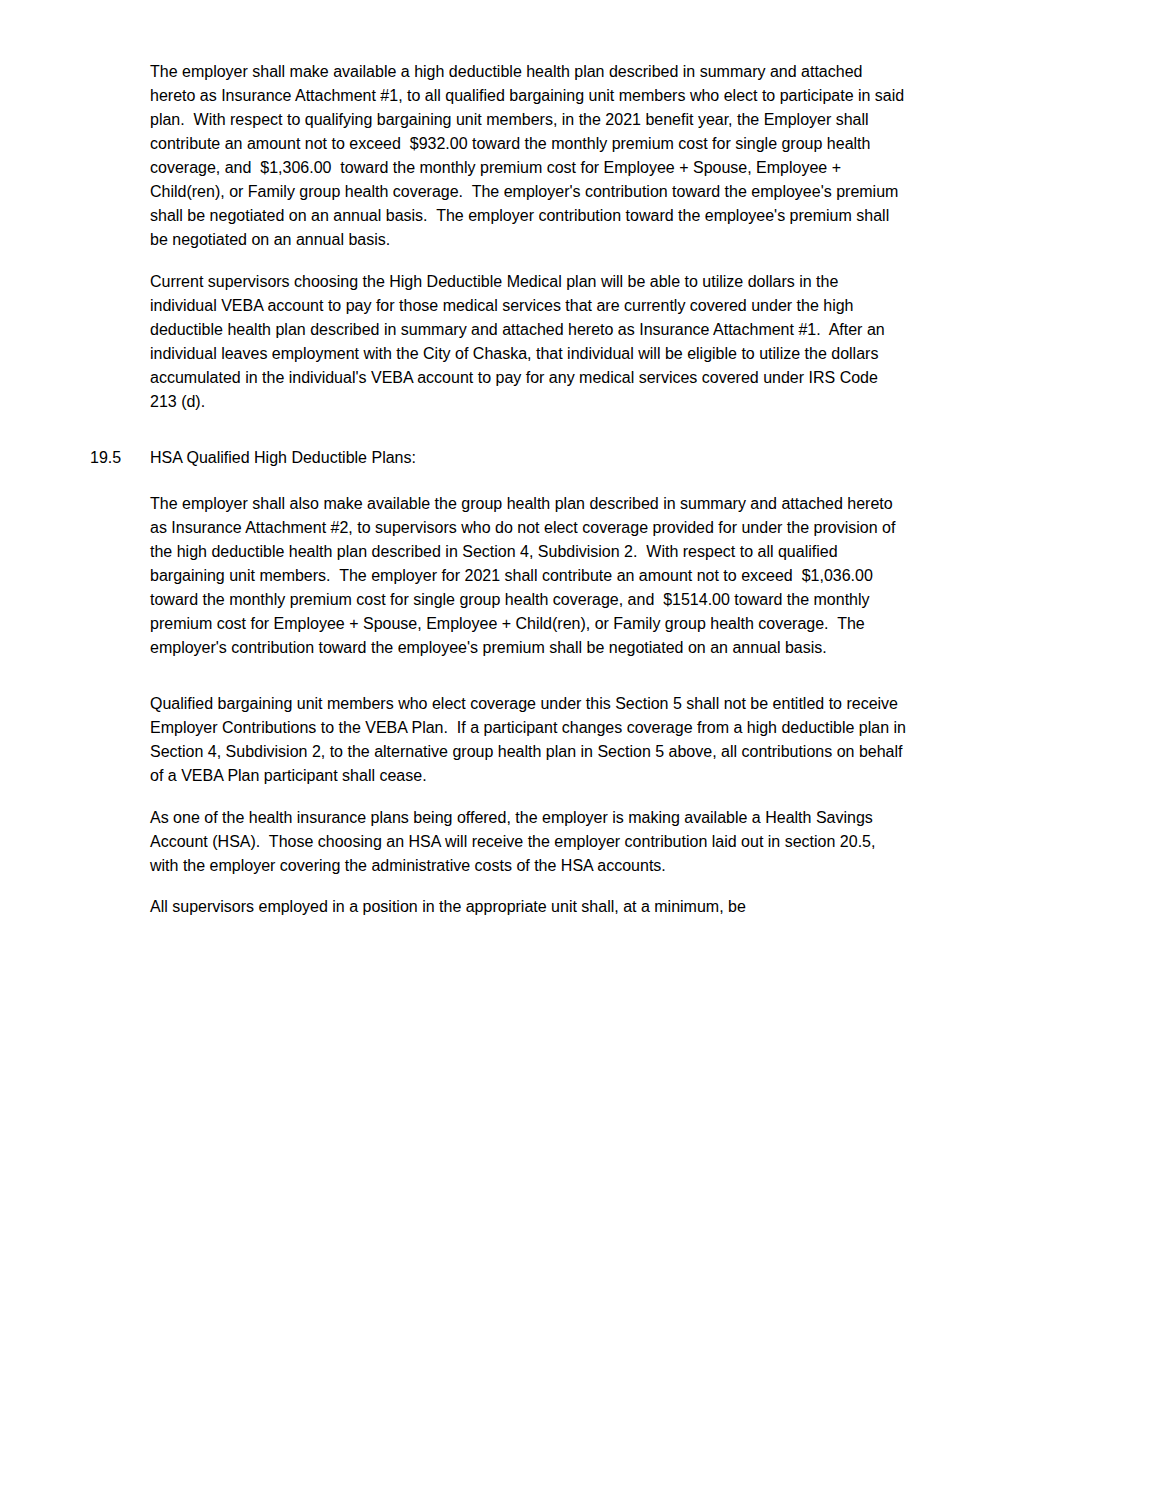The employer shall make available a high deductible health plan described in summary and attached hereto as Insurance Attachment #1, to all qualified bargaining unit members who elect to participate in said plan. With respect to qualifying bargaining unit members, in the 2021 benefit year, the Employer shall contribute an amount not to exceed $932.00 toward the monthly premium cost for single group health coverage, and $1,306.00 toward the monthly premium cost for Employee + Spouse, Employee + Child(ren), or Family group health coverage. The employer's contribution toward the employee's premium shall be negotiated on an annual basis. The employer contribution toward the employee's premium shall be negotiated on an annual basis.
Current supervisors choosing the High Deductible Medical plan will be able to utilize dollars in the individual VEBA account to pay for those medical services that are currently covered under the high deductible health plan described in summary and attached hereto as Insurance Attachment #1. After an individual leaves employment with the City of Chaska, that individual will be eligible to utilize the dollars accumulated in the individual's VEBA account to pay for any medical services covered under IRS Code 213 (d).
19.5
HSA Qualified High Deductible Plans:
The employer shall also make available the group health plan described in summary and attached hereto as Insurance Attachment #2, to supervisors who do not elect coverage provided for under the provision of the high deductible health plan described in Section 4, Subdivision 2. With respect to all qualified bargaining unit members. The employer for 2021 shall contribute an amount not to exceed $1,036.00 toward the monthly premium cost for single group health coverage, and $1514.00 toward the monthly premium cost for Employee + Spouse, Employee + Child(ren), or Family group health coverage. The employer's contribution toward the employee's premium shall be negotiated on an annual basis.
Qualified bargaining unit members who elect coverage under this Section 5 shall not be entitled to receive Employer Contributions to the VEBA Plan. If a participant changes coverage from a high deductible plan in Section 4, Subdivision 2, to the alternative group health plan in Section 5 above, all contributions on behalf of a VEBA Plan participant shall cease.
As one of the health insurance plans being offered, the employer is making available a Health Savings Account (HSA). Those choosing an HSA will receive the employer contribution laid out in section 20.5, with the employer covering the administrative costs of the HSA accounts.
All supervisors employed in a position in the appropriate unit shall, at a minimum, be